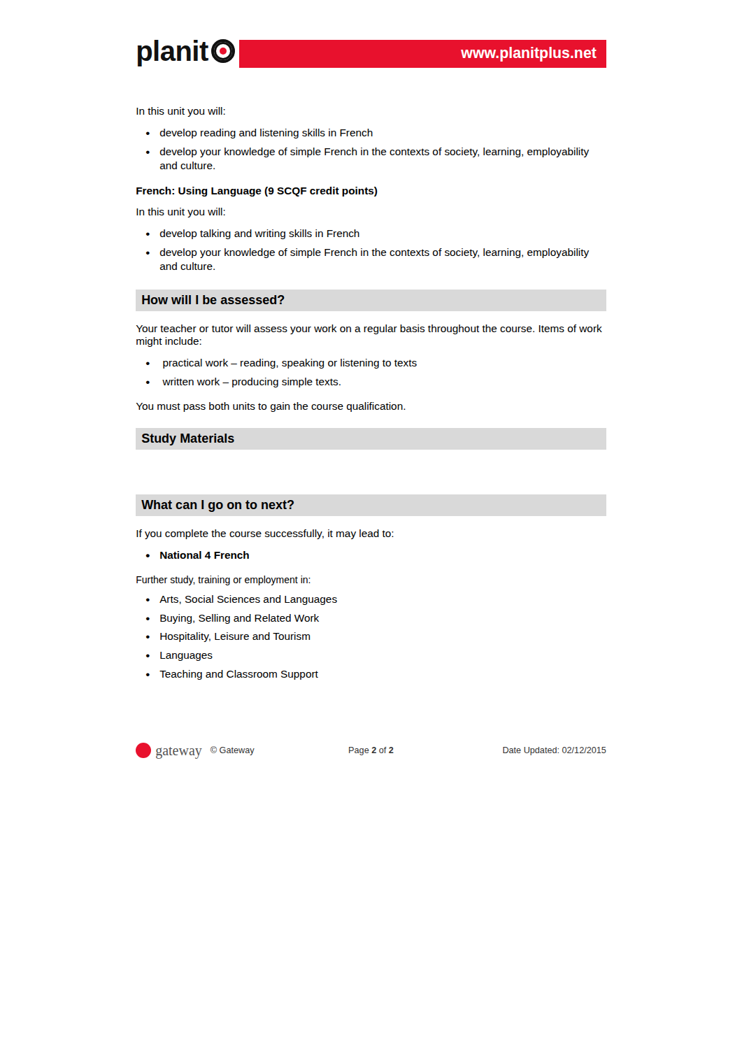planit
www.planitplus.net
In this unit you will:
develop reading and listening skills in French
develop your knowledge of simple French in the contexts of society, learning, employability and culture.
French: Using Language (9 SCQF credit points)
In this unit you will:
develop talking and writing skills in French
develop your knowledge of simple French in the contexts of society, learning, employability and culture.
How will I be assessed?
Your teacher or tutor will assess your work on a regular basis throughout the course. Items of work might include:
practical work – reading, speaking or listening to texts
written work – producing simple texts.
You must pass both units to gain the course qualification.
Study Materials
What can I go on to next?
If you complete the course successfully, it may lead to:
National 4 French
Further study, training or employment in:
Arts, Social Sciences and Languages
Buying, Selling and Related Work
Hospitality, Leisure and Tourism
Languages
Teaching and Classroom Support
gateway © Gateway
Page 2 of 2
Date Updated: 02/12/2015